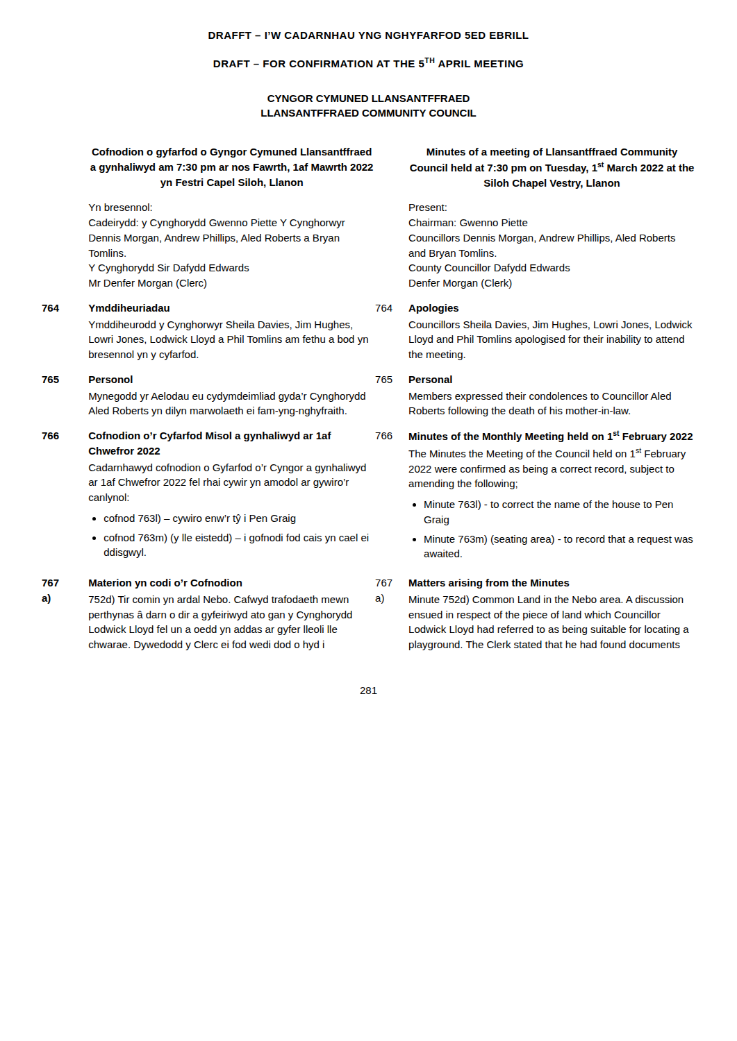DRAFFT – I’W CADARNHAU YNG NGHYFARFOD 5ED EBRILL
DRAFT – FOR CONFIRMATION AT THE 5TH APRIL MEETING
CYNGOR CYMUNED LLANSANTFFRAED
LLANSANTFFRAED COMMUNITY COUNCIL
| | Cofnodion o gyfarfod o Gyngor Cymuned Llansantffraed a gynhaliwyd am 7:30 pm ar nos Fawrth, 1af Mawrth 2022 yn Festri Capel Siloh, Llanon | | Minutes of a meeting of Llansantffraed Community Council held at 7:30 pm on Tuesday, 1 st March 2022 at the Siloh Chapel Vestry, Llanon |
| | Yn bresennol: Cadeirydd: y Cynghorydd Gwenno Piette Y Cynghorwyr Dennis Morgan, Andrew Phillips, Aled Roberts a Bryan Tomlins. Y Cynghorydd Sir Dafydd Edwards Mr Denfer Morgan (Clerc) | | Present: Chairman: Gwenno Piette Councillors Dennis Morgan, Andrew Phillips, Aled Roberts and Bryan Tomlins. County Councillor Dafydd Edwards Denfer Morgan (Clerk) |
| 764 | Ymddiheuriadau Ymddiheurodd y Cynghorwyr Sheila Davies, Jim Hughes, Lowri Jones, Lodwick Lloyd a Phil Tomlins am fethu a bod yn bresennol yn y cyfarfod. | 764 | Apologies Councillors Sheila Davies, Jim Hughes, Lowri Jones, Lodwick Lloyd and Phil Tomlins apologised for their inability to attend the meeting. |
| 765 | Personol Mynegodd yr Aelodau eu cydymdeimliad gyda’r Cynghorydd Aled Roberts yn dilyn marwolaeth ei fam-yng-nghyfraith. | 765 | Personal Members expressed their condolences to Councillor Aled Roberts following the death of his mother-in-law. |
| 766 | Cofnodion o’r Cyfarfod Misol a gynhaliwyd ar 1af Chwefror 2022 Cadarnhawyd cofnodion o Gyfarfod o’r Cyngor a gynhaliwyd ar 1af Chwefror 2022 fel rhai cywir yn amodol ar gywiro’r canlynol: cofnod 763l) – cywiro enw’r tŷ i Pen Graig cofnod 763m) (y lle eistedd) – i gofnodi fod cais yn cael ei ddisgwyl. | 766 | Minutes of the Monthly Meeting held on 1 st February 2022 The Minutes the Meeting of the Council held on 1 st February 2022 were confirmed as being a correct record, subject to amending the following; Minute 763l) - to correct the name of the house to Pen Graig Minute 763m) (seating area) - to record that a request was awaited. |
| 767 a) | Materion yn codi o’r Cofnodion 752d) Tir comin yn ardal Nebo. Cafwyd trafodaeth mewn perthynas â darn o dir a gyfeiriwyd ato gan y Cynghorydd Lodwick Lloyd fel un a oedd yn addas ar gyfer lleoli lle chwarae. Dywedodd y Clerc ei fod wedi dod o hyd i | 767 a) | Matters arising from the Minutes Minute 752d) Common Land in the Nebo area. A discussion ensued in respect of the piece of land which Councillor Lodwick Lloyd had referred to as being suitable for locating a playground. The Clerk stated that he had found documents |
281